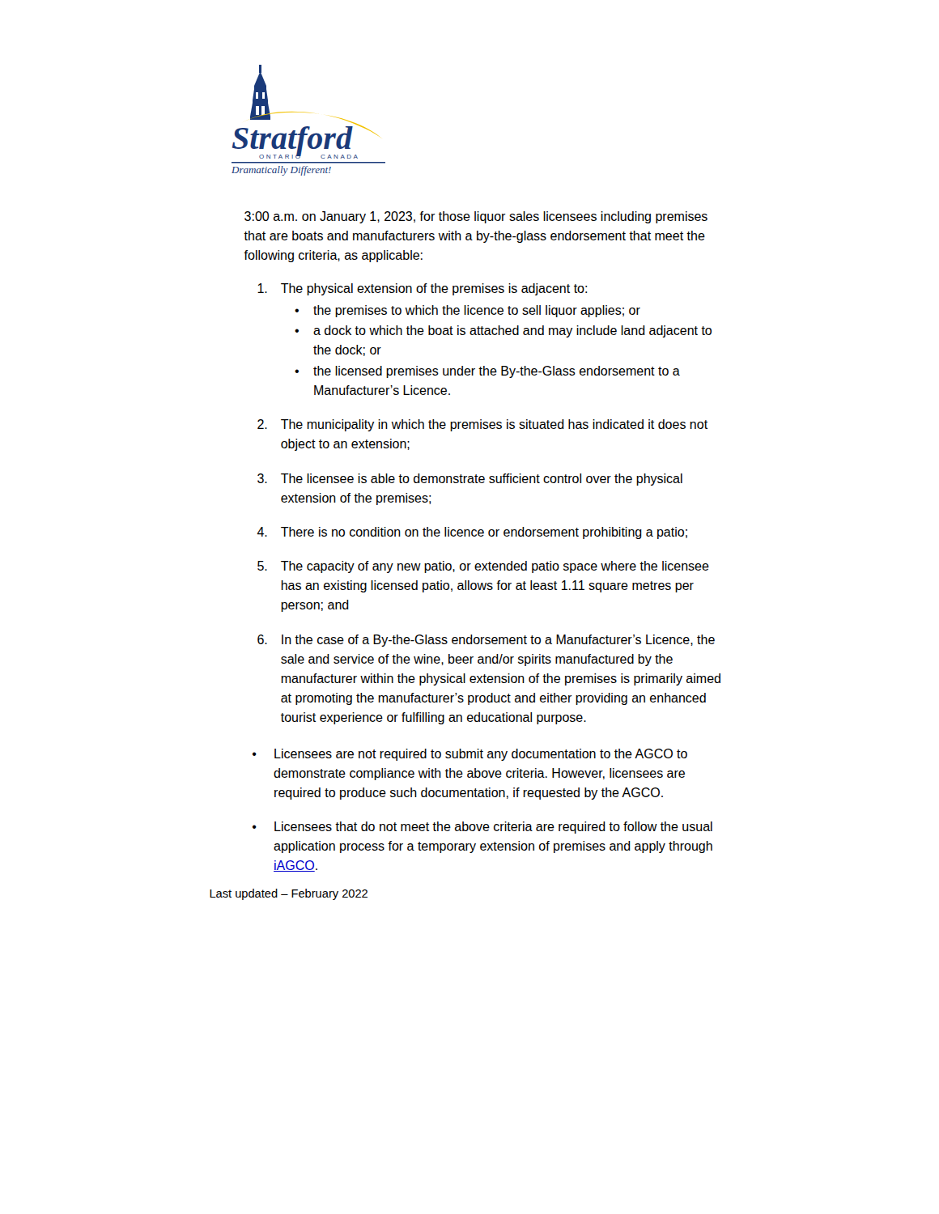Stratford ONTARIO CANADA Dramatically Different!
3:00 a.m. on January 1, 2023, for those liquor sales licensees including premises that are boats and manufacturers with a by-the-glass endorsement that meet the following criteria, as applicable:
The physical extension of the premises is adjacent to:
the premises to which the licence to sell liquor applies; or
a dock to which the boat is attached and may include land adjacent to the dock; or
the licensed premises under the By-the-Glass endorsement to a Manufacturer’s Licence.
The municipality in which the premises is situated has indicated it does not object to an extension;
The licensee is able to demonstrate sufficient control over the physical extension of the premises;
There is no condition on the licence or endorsement prohibiting a patio;
The capacity of any new patio, or extended patio space where the licensee has an existing licensed patio, allows for at least 1.11 square metres per person; and
In the case of a By-the-Glass endorsement to a Manufacturer’s Licence, the sale and service of the wine, beer and/or spirits manufactured by the manufacturer within the physical extension of the premises is primarily aimed at promoting the manufacturer’s product and either providing an enhanced tourist experience or fulfilling an educational purpose.
Licensees are not required to submit any documentation to the AGCO to demonstrate compliance with the above criteria. However, licensees are required to produce such documentation, if requested by the AGCO.
Licensees that do not meet the above criteria are required to follow the usual application process for a temporary extension of premises and apply through iAGCO.
Last updated – February 2022